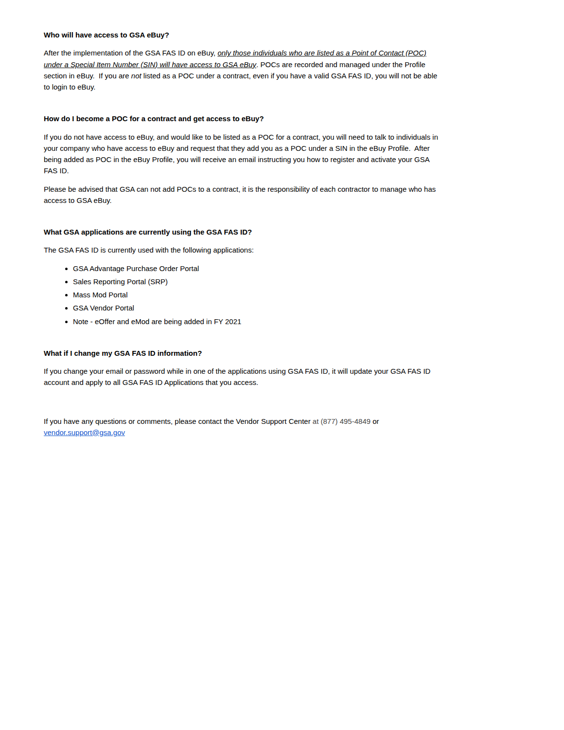Who will have access to GSA eBuy?
After the implementation of the GSA FAS ID on eBuy, only those individuals who are listed as a Point of Contact (POC) under a Special Item Number (SIN) will have access to GSA eBuy. POCs are recorded and managed under the Profile section in eBuy. If you are not listed as a POC under a contract, even if you have a valid GSA FAS ID, you will not be able to login to eBuy.
How do I become a POC for a contract and get access to eBuy?
If you do not have access to eBuy, and would like to be listed as a POC for a contract, you will need to talk to individuals in your company who have access to eBuy and request that they add you as a POC under a SIN in the eBuy Profile. After being added as POC in the eBuy Profile, you will receive an email instructing you how to register and activate your GSA FAS ID.
Please be advised that GSA can not add POCs to a contract, it is the responsibility of each contractor to manage who has access to GSA eBuy.
What GSA applications are currently using the GSA FAS ID?
The GSA FAS ID is currently used with the following applications:
GSA Advantage Purchase Order Portal
Sales Reporting Portal (SRP)
Mass Mod Portal
GSA Vendor Portal
Note - eOffer and eMod are being added in FY 2021
What if I change my GSA FAS ID information?
If you change your email or password while in one of the applications using GSA FAS ID, it will update your GSA FAS ID account and apply to all GSA FAS ID Applications that you access.
If you have any questions or comments, please contact the Vendor Support Center at (877) 495-4849 or vendor.support@gsa.gov